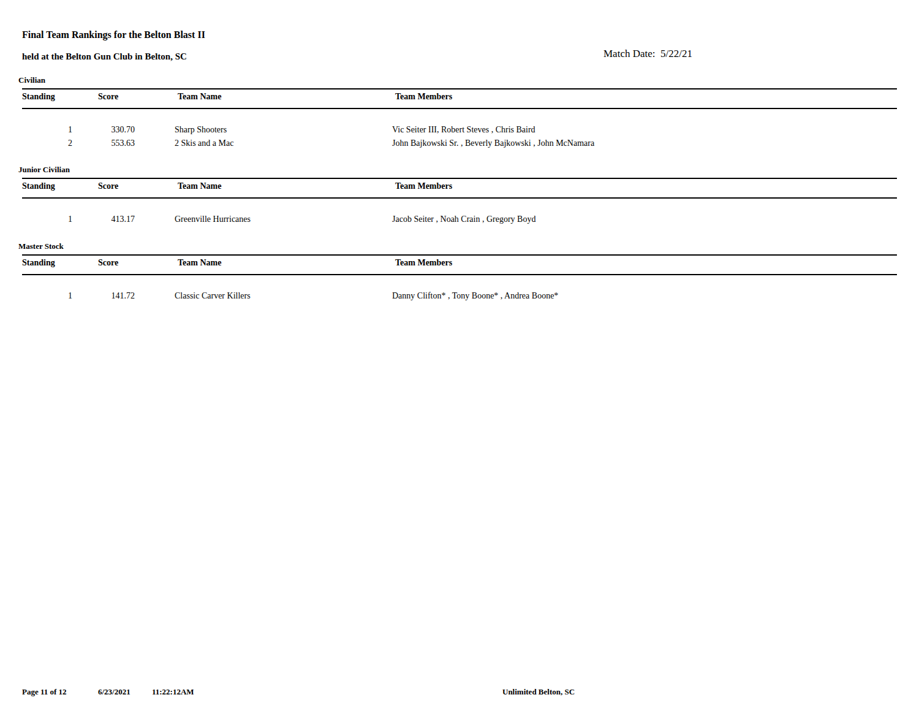Final Team Rankings for the Belton Blast II
held at the Belton Gun Club in Belton, SC
Match Date: 5/22/21
Civilian
Standing
Score
Team Name
Team Members
1
330.70
Sharp Shooters
Vic Seiter III, Robert Steves , Chris Baird
2
553.63
2 Skis and a Mac
John Bajkowski Sr. , Beverly Bajkowski , John McNamara
Junior Civilian
Standing
Score
Team Name
Team Members
1
413.17
Greenville Hurricanes
Jacob Seiter , Noah Crain , Gregory Boyd
Master Stock
Standing
Score
Team Name
Team Members
1
141.72
Classic Carver Killers
Danny Clifton* , Tony Boone* , Andrea Boone*
Page 11 of 12
6/23/2021
11:22:12AM
Unlimited Belton, SC